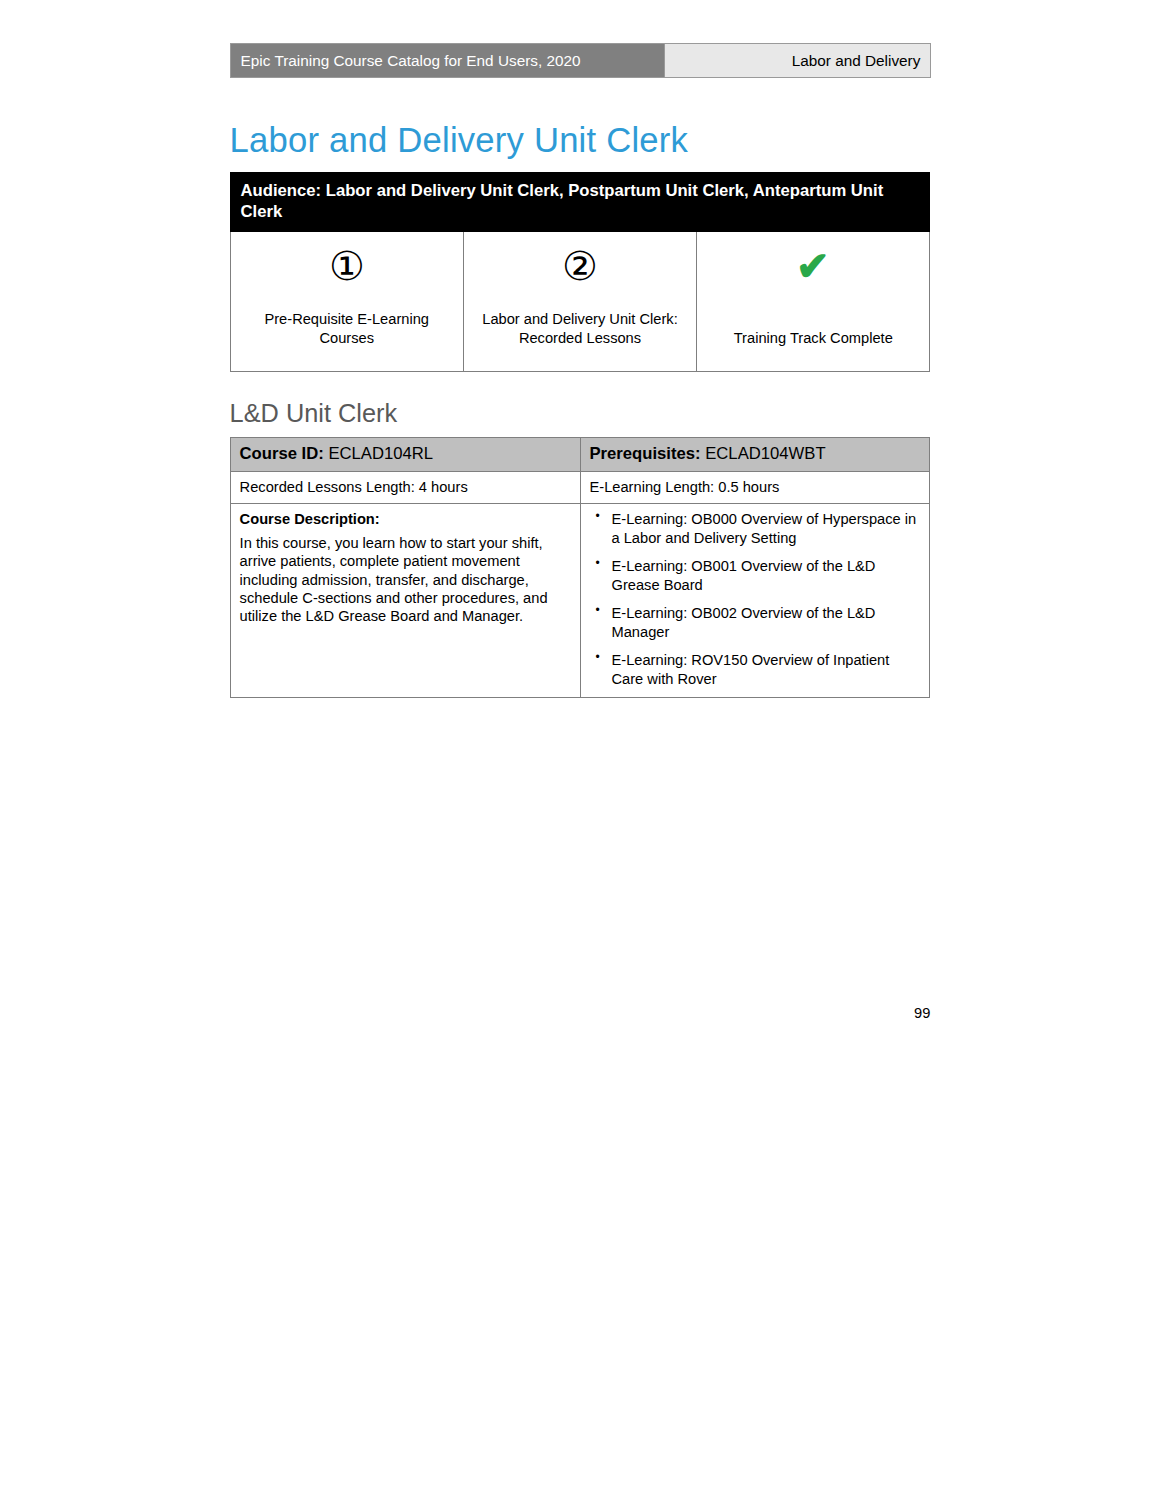Epic Training Course Catalog for End Users, 2020
Labor and Delivery
Labor and Delivery Unit Clerk
| Audience: Labor and Delivery Unit Clerk, Postpartum Unit Clerk, Antepartum Unit Clerk |
| --- |
| ① Pre-Requisite E-Learning Courses | ② Labor and Delivery Unit Clerk: Recorded Lessons | ✔ Training Track Complete |
L&D Unit Clerk
| Course ID: ECLAD104RL | Prerequisites: ECLAD104WBT |
| Recorded Lessons Length: 4 hours | E-Learning Length: 0.5 hours |
| Course Description: In this course, you learn how to start your shift, arrive patients, complete patient movement including admission, transfer, and discharge, schedule C-sections and other procedures, and utilize the L&D Grease Board and Manager. | E-Learning: OB000 Overview of Hyperspace in a Labor and Delivery Setting E-Learning: OB001 Overview of the L&D Grease Board E-Learning: OB002 Overview of the L&D Manager E-Learning: ROV150 Overview of Inpatient Care with Rover |
99